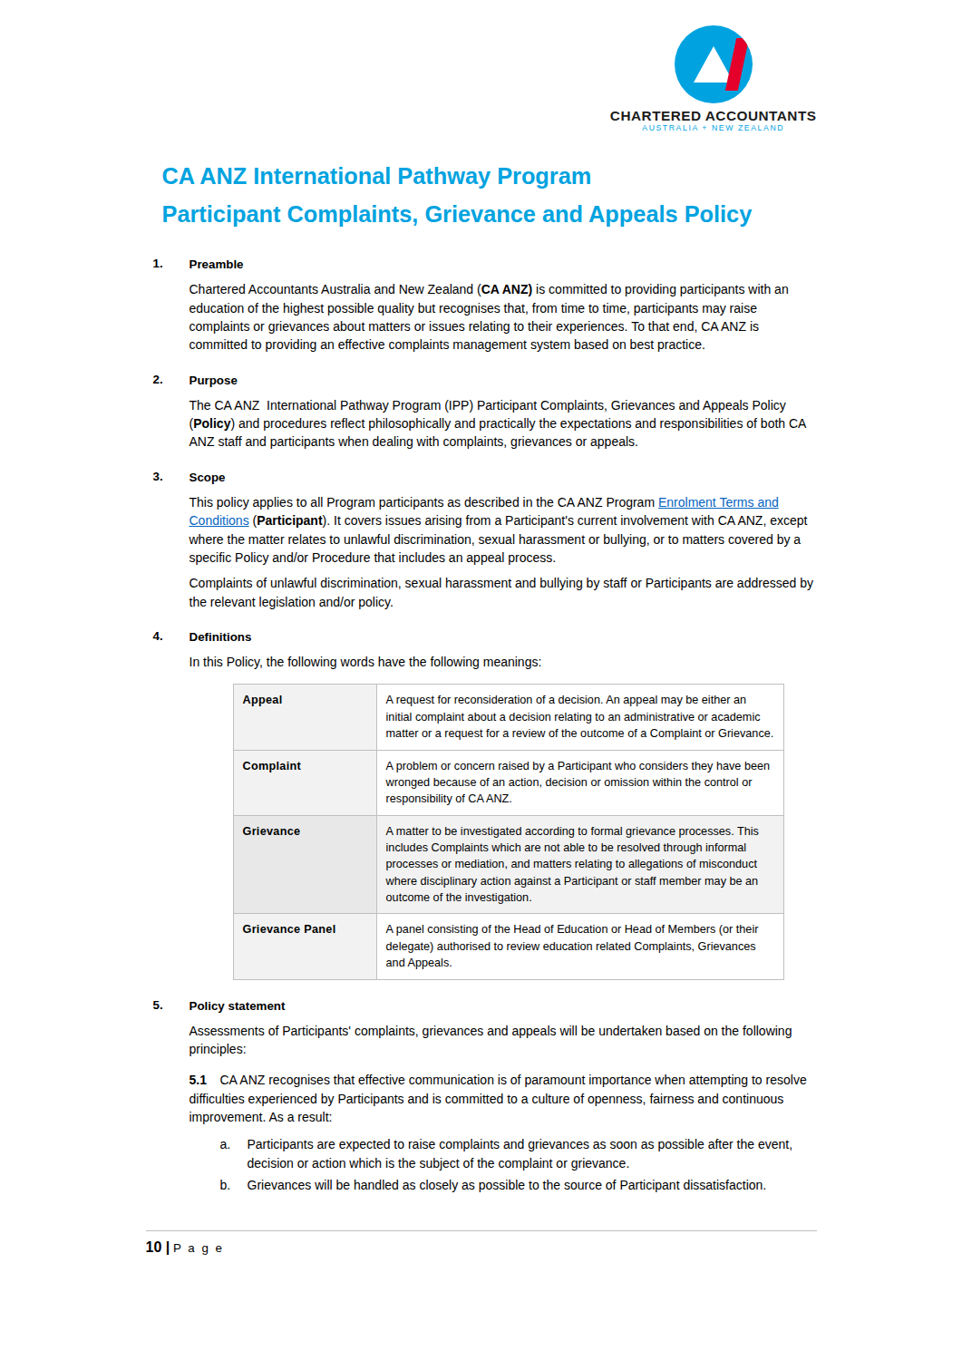CHARTERED ACCOUNTANTS
AUSTRALIA + NEW ZEALAND
CA ANZ International Pathway Program
Participant Complaints, Grievance and Appeals Policy
Preamble
Chartered Accountants Australia and New Zealand (CA ANZ) is committed to providing participants with an education of the highest possible quality but recognises that, from time to time, participants may raise complaints or grievances about matters or issues relating to their experiences. To that end, CA ANZ is committed to providing an effective complaints management system based on best practice.
Purpose
The CA ANZ International Pathway Program (IPP) Participant Complaints, Grievances and Appeals Policy (Policy) and procedures reflect philosophically and practically the expectations and responsibilities of both CA ANZ staff and participants when dealing with complaints, grievances or appeals.
Scope
This policy applies to all Program participants as described in the CA ANZ Program Enrolment Terms and Conditions (Participant). It covers issues arising from a Participant's current involvement with CA ANZ, except where the matter relates to unlawful discrimination, sexual harassment or bullying, or to matters covered by a specific Policy and/or Procedure that includes an appeal process.
Complaints of unlawful discrimination, sexual harassment and bullying by staff or Participants are addressed by the relevant legislation and/or policy.
Definitions
In this Policy, the following words have the following meanings:
| Appeal | A request for reconsideration of a decision. An appeal may be either an initial complaint about a decision relating to an administrative or academic matter or a request for a review of the outcome of a Complaint or Grievance. |
| Complaint | A problem or concern raised by a Participant who considers they have been wronged because of an action, decision or omission within the control or responsibility of CA ANZ. |
| Grievance | A matter to be investigated according to formal grievance processes. This includes Complaints which are not able to be resolved through informal processes or mediation, and matters relating to allegations of misconduct where disciplinary action against a Participant or staff member may be an outcome of the investigation. |
| Grievance Panel | A panel consisting of the Head of Education or Head of Members (or their delegate) authorised to review education related Complaints, Grievances and Appeals. |
Policy statement
Assessments of Participants' complaints, grievances and appeals will be undertaken based on the following principles:
5.1 CA ANZ recognises that effective communication is of paramount importance when attempting to resolve difficulties experienced by Participants and is committed to a culture of openness, fairness and continuous improvement. As a result:
Participants are expected to raise complaints and grievances as soon as possible after the event, decision or action which is the subject of the complaint or grievance.
Grievances will be handled as closely as possible to the source of Participant dissatisfaction.
10 | P a g e